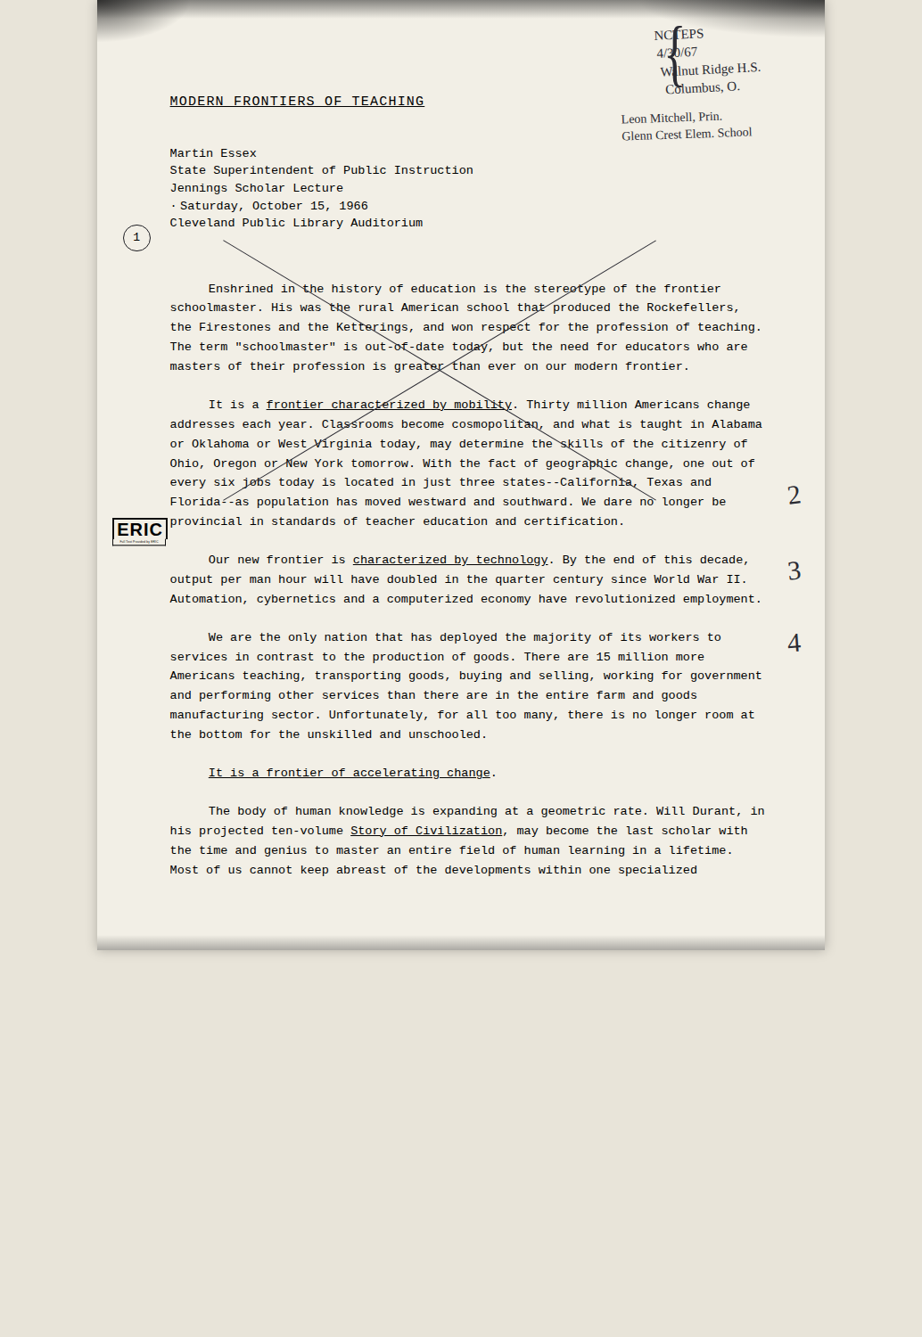ERIC Full Text Provided by ERIC
{
NCTEPS
4/30/67
Walnut Ridge H.S.
Columbus, O.
Leon Mitchell, Prin.
Glenn Crest Elem. School
2 3 4
MODERN FRONTIERS OF TEACHING
Martin Essex
State Superintendent of Public Instruction
Jennings Scholar Lecture
·Saturday, October 15, 1966
Cleveland Public Library Auditorium
1
Enshrined in the history of education is the stereotype of the frontier schoolmaster. His was the rural American school that produced the Rockefellers, the Firestones and the Ketterings, and won respect for the profession of teaching. The term "schoolmaster" is out-of-date today, but the need for educators who are masters of their profession is greater than ever on our modern frontier.
It is a frontier characterized by mobility. Thirty million Americans change addresses each year. Classrooms become cosmopolitan, and what is taught in Alabama or Oklahoma or West Virginia today, may determine the skills of the citizenry of Ohio, Oregon or New York tomorrow. With the fact of geographic change, one out of every six jobs today is located in just three states--California, Texas and Florida--as population has moved westward and southward. We dare no longer be provincial in standards of teacher education and certification.
Our new frontier is characterized by technology. By the end of this decade, output per man hour will have doubled in the quarter century since World War II. Automation, cybernetics and a computerized economy have revolutionized employment.
We are the only nation that has deployed the majority of its workers to services in contrast to the production of goods. There are 15 million more Americans teaching, transporting goods, buying and selling, working for government and performing other services than there are in the entire farm and goods manufacturing sector. Unfortunately, for all too many, there is no longer room at the bottom for the unskilled and unschooled.
It is a frontier of accelerating change.
The body of human knowledge is expanding at a geometric rate. Will Durant, in his projected ten-volume Story of Civilization, may become the last scholar with the time and genius to master an entire field of human learning in a lifetime. Most of us cannot keep abreast of the developments within one specialized